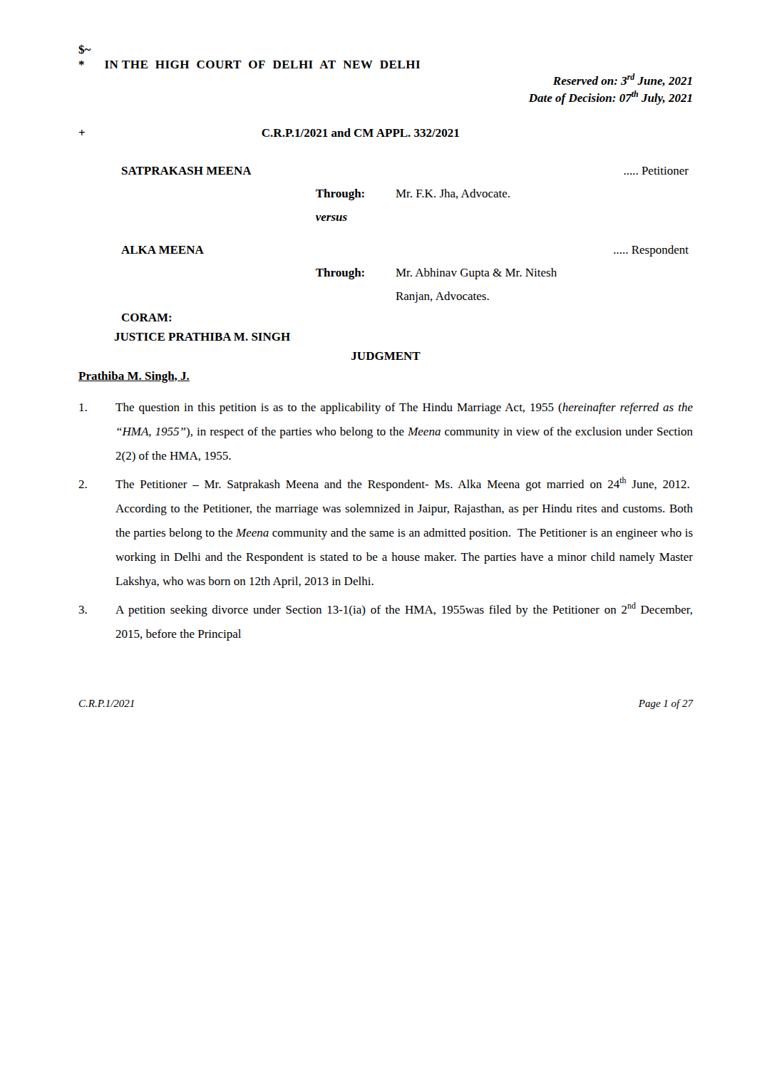$~
* IN THE HIGH COURT OF DELHI AT NEW DELHI
Reserved on: 3rd June, 2021
Date of Decision: 07th July, 2021
+ C.R.P.1/2021 and CM APPL. 332/2021
| SATPRAKASH MEENA | | | ..... Petitioner |
| | Through: | Mr. F.K. Jha, Advocate. | |
| | versus | | |
| ALKA MEENA | | | ..... Respondent |
| | Through: | Mr. Abhinav Gupta & Mr. Nitesh Ranjan, Advocates. | |
CORAM:
JUSTICE PRATHIBA M. SINGH
JUDGMENT
Prathiba M. Singh, J.
1. The question in this petition is as to the applicability of The Hindu Marriage Act, 1955 (hereinafter referred as the “HMA, 1955”), in respect of the parties who belong to the Meena community in view of the exclusion under Section 2(2) of the HMA, 1955.
2. The Petitioner – Mr. Satprakash Meena and the Respondent- Ms. Alka Meena got married on 24th June, 2012. According to the Petitioner, the marriage was solemnized in Jaipur, Rajasthan, as per Hindu rites and customs. Both the parties belong to the Meena community and the same is an admitted position. The Petitioner is an engineer who is working in Delhi and the Respondent is stated to be a house maker. The parties have a minor child namely Master Lakshya, who was born on 12th April, 2013 in Delhi.
3. A petition seeking divorce under Section 13-1(ia) of the HMA, 1955was filed by the Petitioner on 2nd December, 2015, before the Principal
C.R.P.1/2021 Page 1 of 27